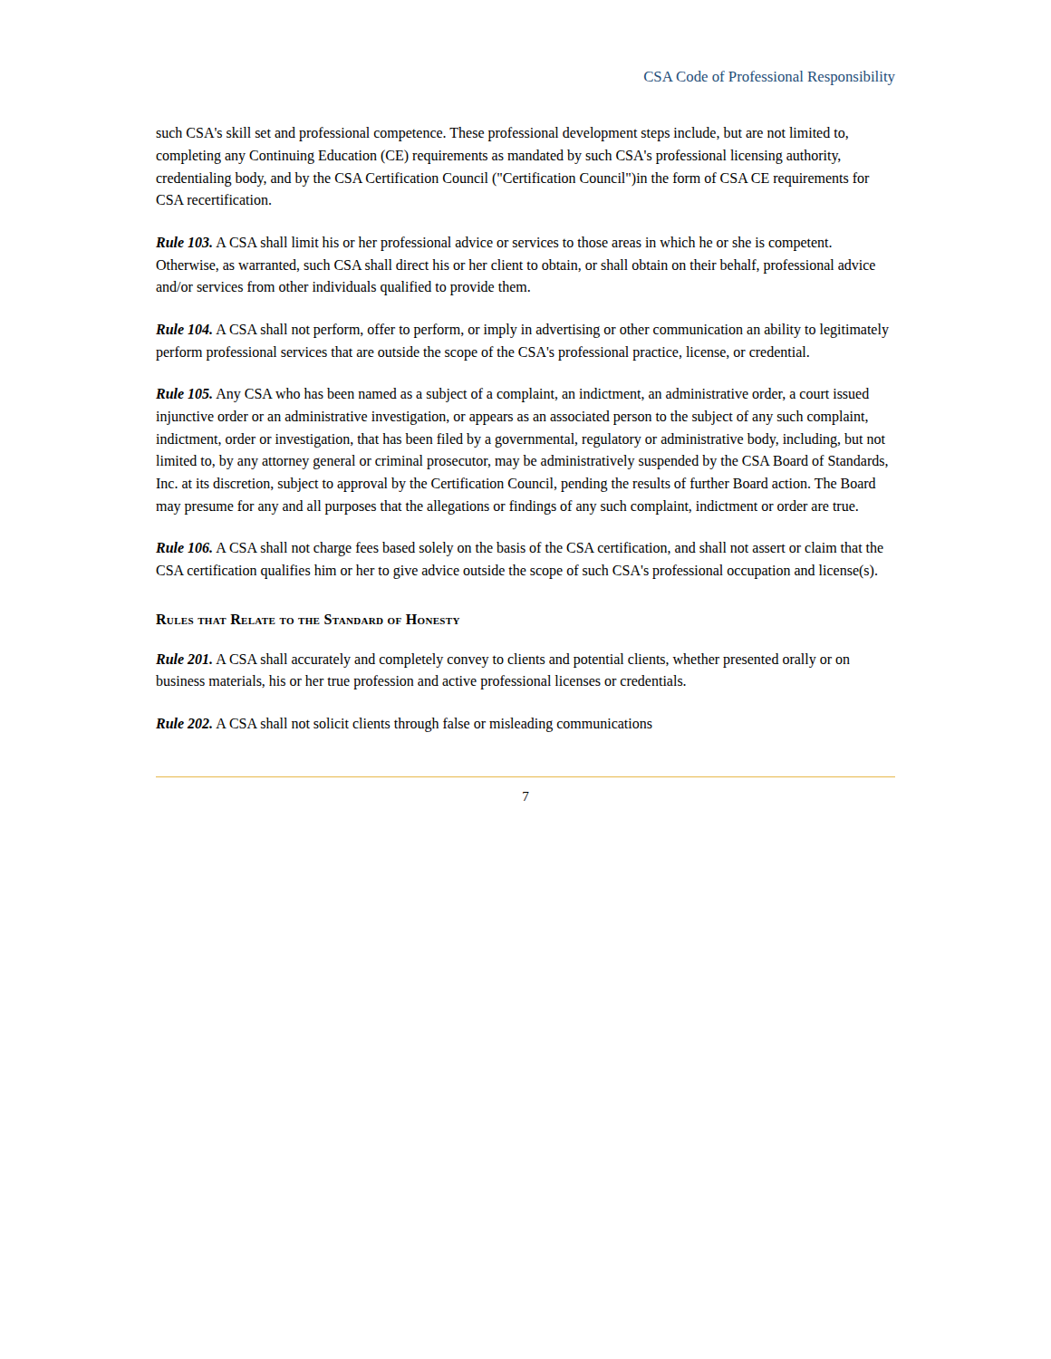CSA Code of Professional Responsibility
such CSA's skill set and professional competence. These professional development steps include, but are not limited to, completing any Continuing Education (CE) requirements as mandated by such CSA's professional licensing authority, credentialing body, and by the CSA Certification Council ("Certification Council")in the form of CSA CE requirements for CSA recertification.
Rule 103. A CSA shall limit his or her professional advice or services to those areas in which he or she is competent. Otherwise, as warranted, such CSA shall direct his or her client to obtain, or shall obtain on their behalf, professional advice and/or services from other individuals qualified to provide them.
Rule 104. A CSA shall not perform, offer to perform, or imply in advertising or other communication an ability to legitimately perform professional services that are outside the scope of the CSA's professional practice, license, or credential.
Rule 105. Any CSA who has been named as a subject of a complaint, an indictment, an administrative order, a court issued injunctive order or an administrative investigation, or appears as an associated person to the subject of any such complaint, indictment, order or investigation, that has been filed by a governmental, regulatory or administrative body, including, but not limited to, by any attorney general or criminal prosecutor, may be administratively suspended by the CSA Board of Standards, Inc. at its discretion, subject to approval by the Certification Council, pending the results of further Board action. The Board may presume for any and all purposes that the allegations or findings of any such complaint, indictment or order are true.
Rule 106. A CSA shall not charge fees based solely on the basis of the CSA certification, and shall not assert or claim that the CSA certification qualifies him or her to give advice outside the scope of such CSA's professional occupation and license(s).
Rules that Relate to the Standard of Honesty
Rule 201. A CSA shall accurately and completely convey to clients and potential clients, whether presented orally or on business materials, his or her true profession and active professional licenses or credentials.
Rule 202. A CSA shall not solicit clients through false or misleading communications
7